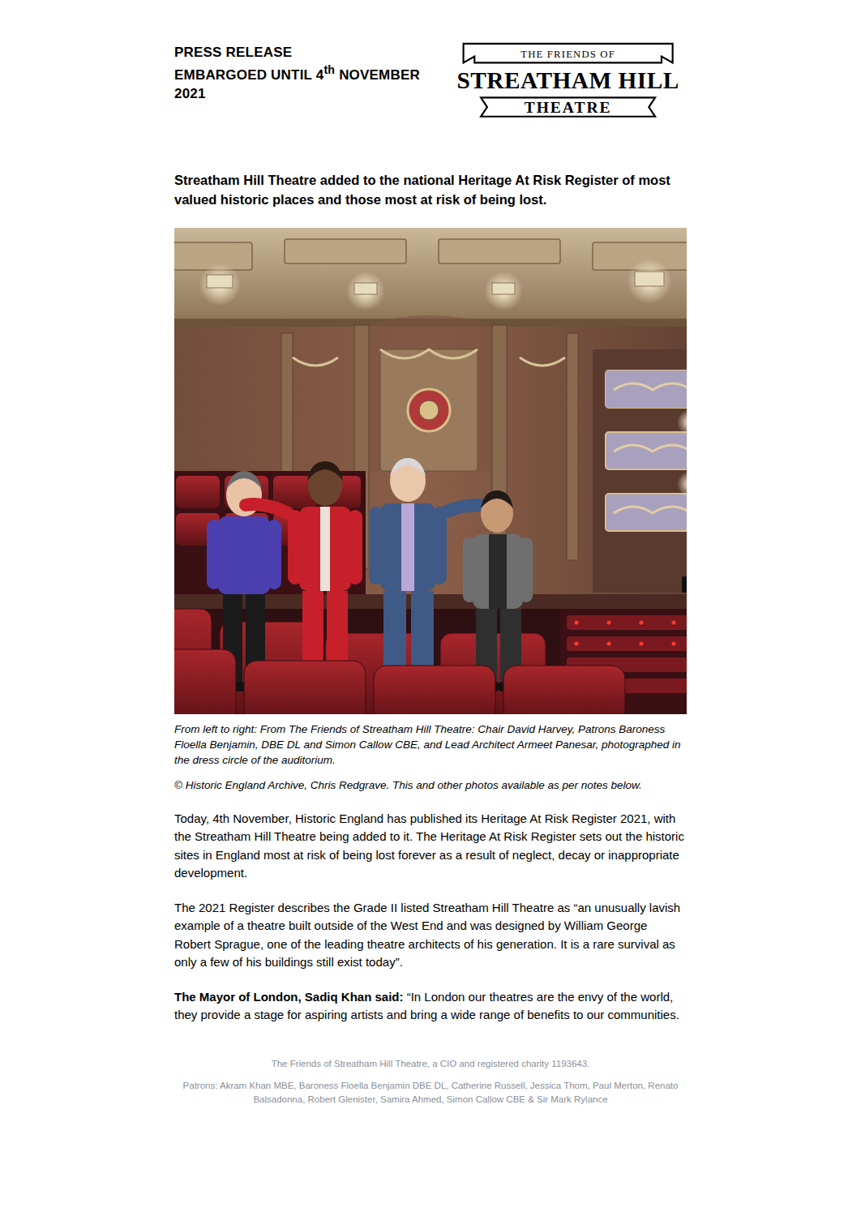PRESS RELEASE
EMBARGOED UNTIL 4th NOVEMBER 2021
THE FRIENDS OF STREATHAM HILL THEATRE
Streatham Hill Theatre added to the national Heritage At Risk Register of most valued historic places and those most at risk of being lost.
From left to right: From The Friends of Streatham Hill Theatre: Chair David Harvey, Patrons Baroness Floella Benjamin, DBE DL and Simon Callow CBE, and Lead Architect Armeet Panesar, photographed in the dress circle of the auditorium. © Historic England Archive, Chris Redgrave. This and other photos available as per notes below.
Today, 4th November, Historic England has published its Heritage At Risk Register 2021, with the Streatham Hill Theatre being added to it. The Heritage At Risk Register sets out the historic sites in England most at risk of being lost forever as a result of neglect, decay or inappropriate development.
The 2021 Register describes the Grade II listed Streatham Hill Theatre as “an unusually lavish example of a theatre built outside of the West End and was designed by William George Robert Sprague, one of the leading theatre architects of his generation. It is a rare survival as only a few of his buildings still exist today”.
The Mayor of London, Sadiq Khan said: “In London our theatres are the envy of the world, they provide a stage for aspiring artists and bring a wide range of benefits to our communities.
The Friends of Streatham Hill Theatre, a CIO and registered charity 1193643.
Patrons: Akram Khan MBE, Baroness Floella Benjamin DBE DL, Catherine Russell, Jessica Thom, Paul Merton, Renato Balsadonna, Robert Glenister, Samira Ahmed, Simon Callow CBE & Sir Mark Rylance